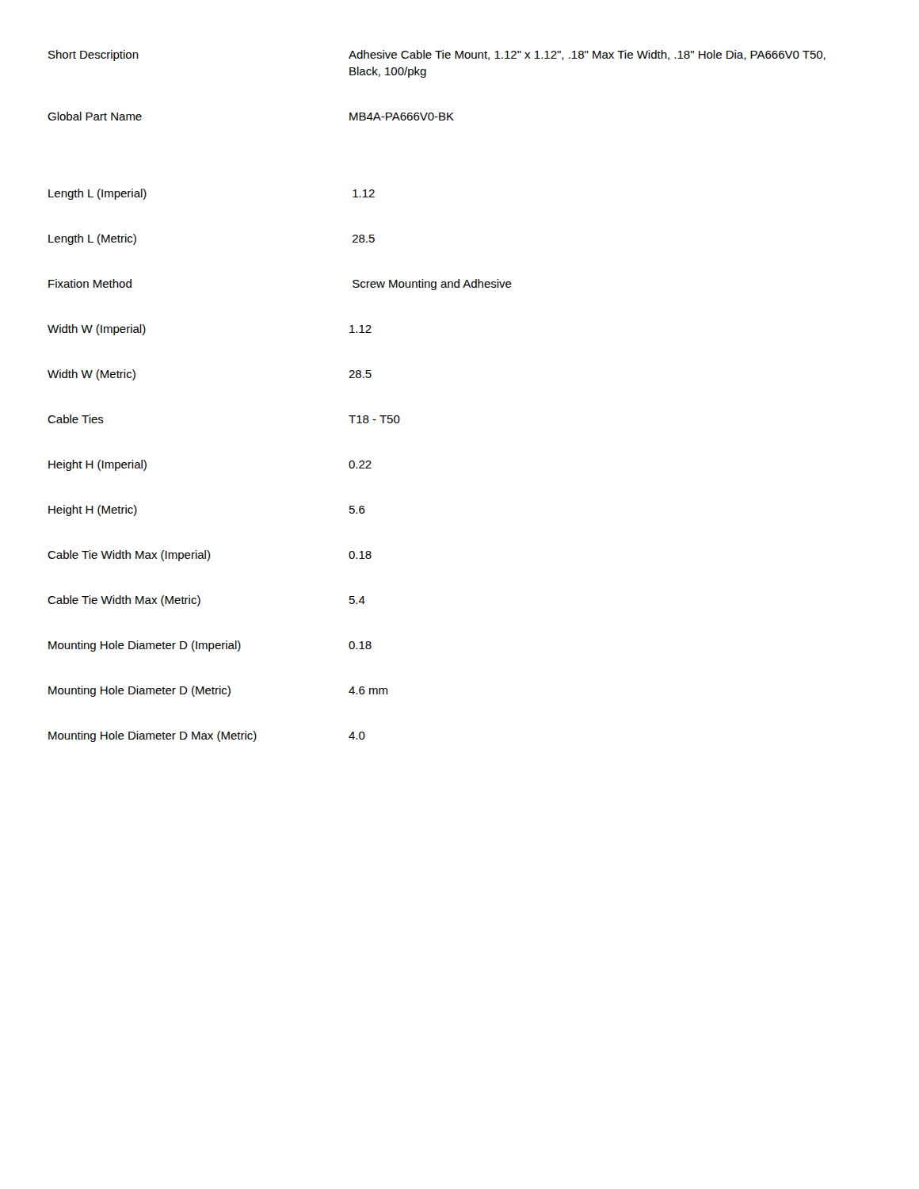| Short Description | Adhesive Cable Tie Mount, 1.12" x 1.12", .18" Max Tie Width, .18" Hole Dia, PA666V0 T50, Black, 100/pkg |
| Global Part Name | MB4A-PA666V0-BK |
| Length L (Imperial) | 1.12 |
| Length L (Metric) | 28.5 |
| Fixation Method | Screw Mounting and Adhesive |
| Width W (Imperial) | 1.12 |
| Width W (Metric) | 28.5 |
| Cable Ties | T18 - T50 |
| Height H (Imperial) | 0.22 |
| Height H (Metric) | 5.6 |
| Cable Tie Width Max (Imperial) | 0.18 |
| Cable Tie Width Max (Metric) | 5.4 |
| Mounting Hole Diameter D (Imperial) | 0.18 |
| Mounting Hole Diameter D (Metric) | 4.6 mm |
| Mounting Hole Diameter D Max (Metric) | 4.0 |